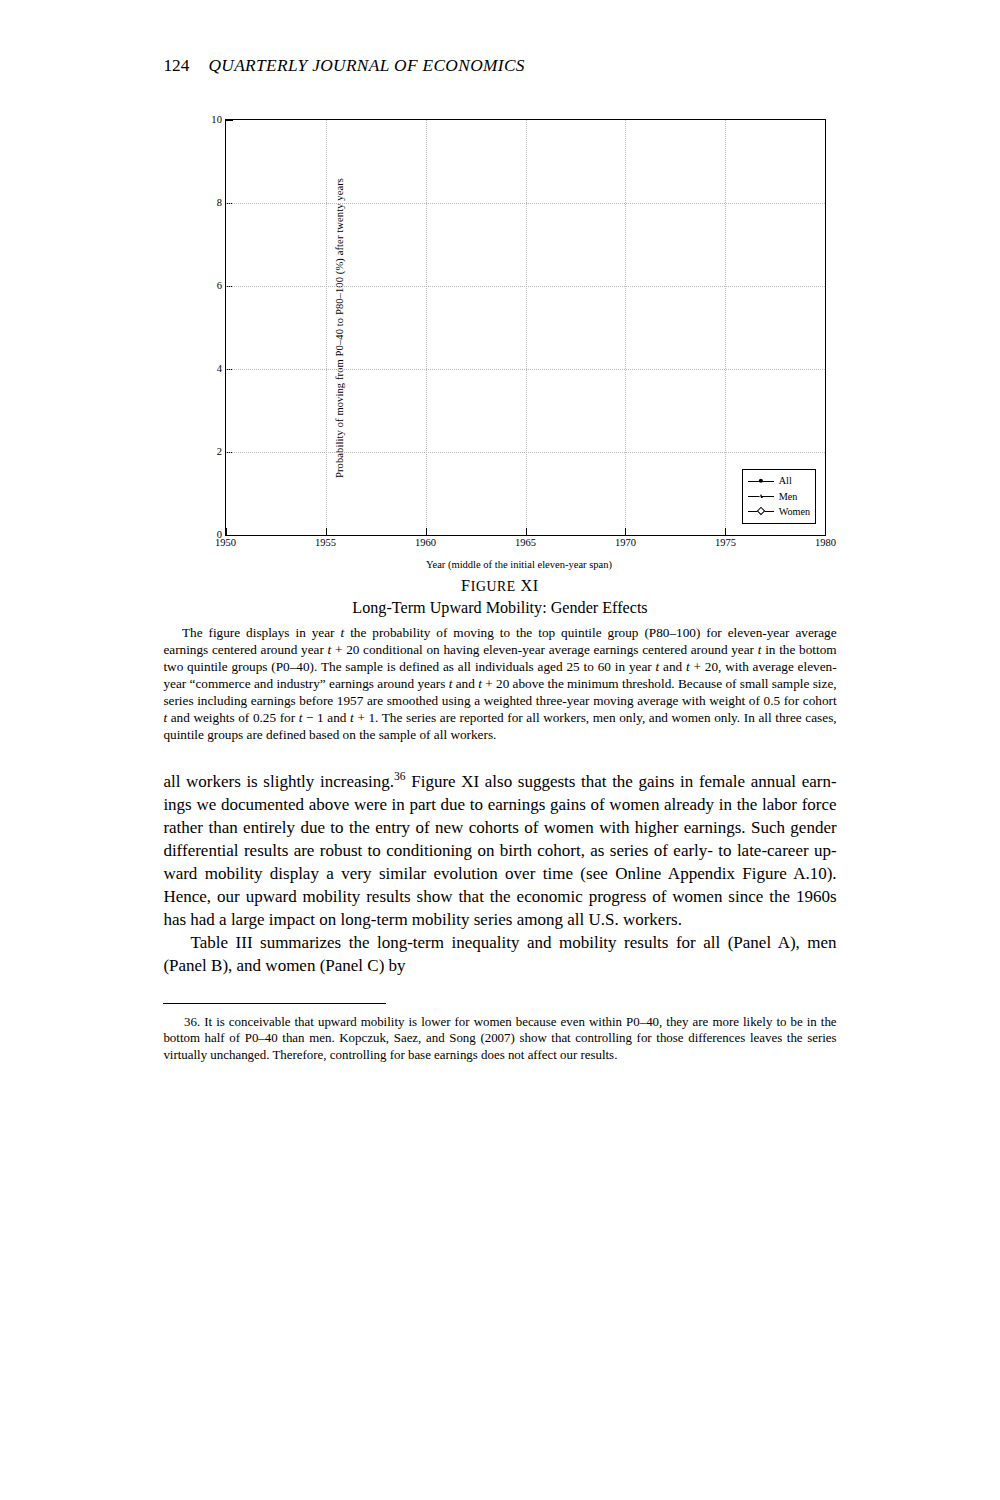124 QUARTERLY JOURNAL OF ECONOMICS
Probability of moving from P0–40 to P80–100 (%) after twenty years
10
8
6
4
2
0
1950
1955
1960
1965
1970
1975
1980
All
Men
Women
Year (middle of the initial eleven-year span)
FIGURE XI
Long-Term Upward Mobility: Gender Effects
The figure displays in year t the probability of moving to the top quintile group (P80–100) for eleven-year average earnings centered around year t + 20 conditional on having eleven-year average earnings centered around year t in the bottom two quintile groups (P0–40). The sample is defined as all individuals aged 25 to 60 in year t and t + 20, with average eleven-year “commerce and industry” earnings around years t and t + 20 above the minimum threshold. Because of small sample size, series including earnings before 1957 are smoothed using a weighted three-year moving average with weight of 0.5 for cohort t and weights of 0.25 for t − 1 and t + 1. The series are reported for all workers, men only, and women only. In all three cases, quintile groups are defined based on the sample of all workers.
all workers is slightly increasing.36 Figure XI also suggests that the gains in female annual earnings we documented above were in part due to earnings gains of women already in the labor force rather than entirely due to the entry of new cohorts of women with higher earnings. Such gender differential results are robust to conditioning on birth cohort, as series of early- to late-career upward mobility display a very similar evolution over time (see Online Appendix Figure A.10). Hence, our upward mobility results show that the economic progress of women since the 1960s has had a large impact on long-term mobility series among all U.S. workers.
Table III summarizes the long-term inequality and mobility results for all (Panel A), men (Panel B), and women (Panel C) by
36. It is conceivable that upward mobility is lower for women because even within P0–40, they are more likely to be in the bottom half of P0–40 than men. Kopczuk, Saez, and Song (2007) show that controlling for those differences leaves the series virtually unchanged. Therefore, controlling for base earnings does not affect our results.